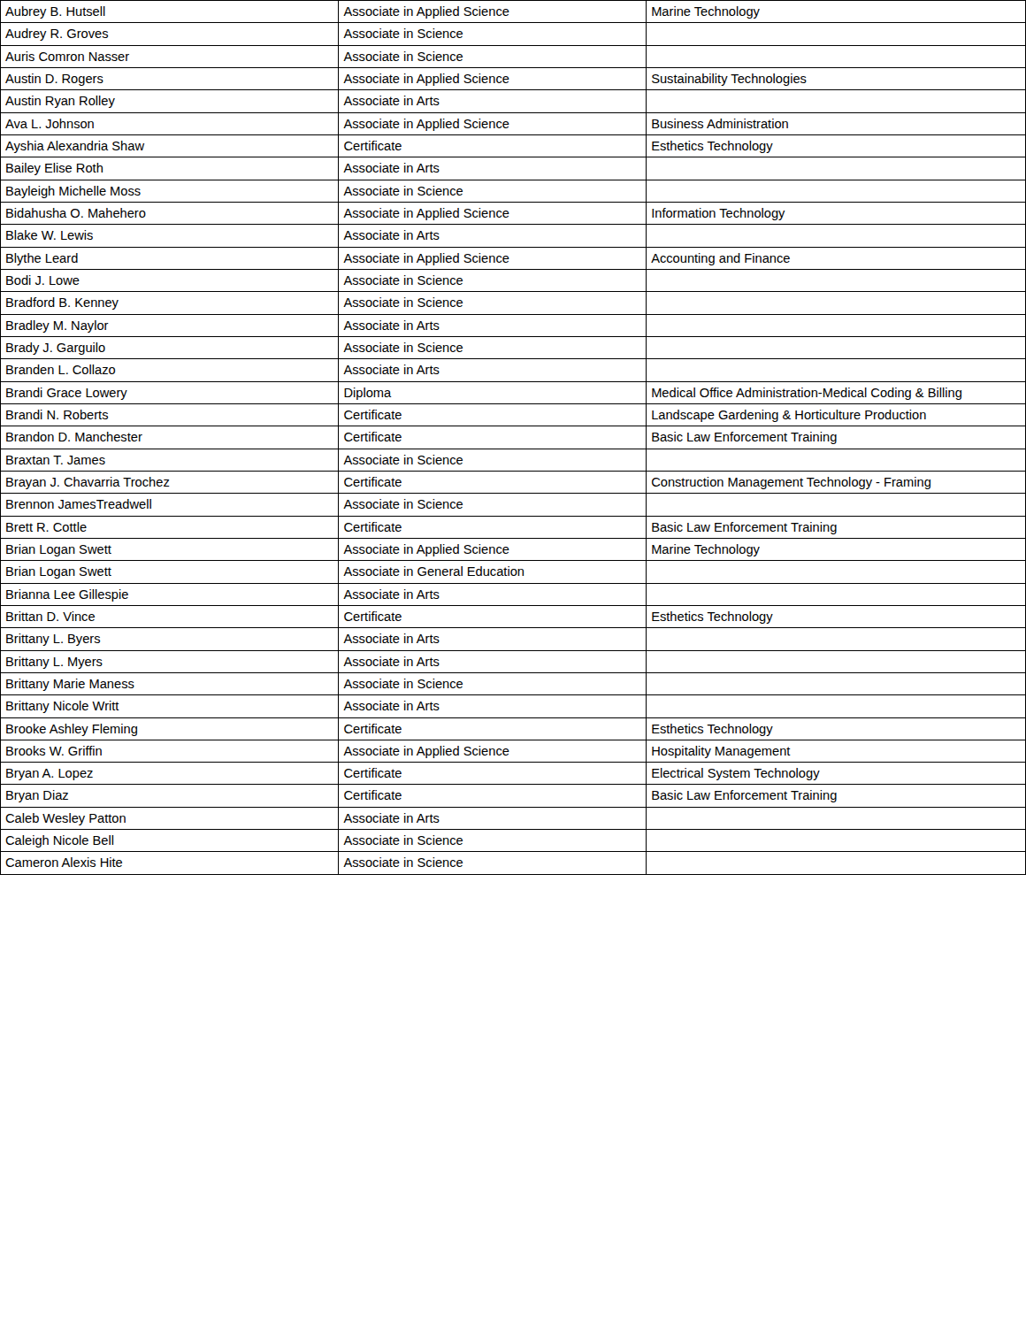| Aubrey B. Hutsell | Associate in Applied Science | Marine Technology |
| Audrey R. Groves | Associate in Science | |
| Auris Comron Nasser | Associate in Science | |
| Austin D. Rogers | Associate in Applied Science | Sustainability Technologies |
| Austin Ryan Rolley | Associate in Arts | |
| Ava L. Johnson | Associate in Applied Science | Business Administration |
| Ayshia Alexandria Shaw | Certificate | Esthetics Technology |
| Bailey Elise Roth | Associate in Arts | |
| Bayleigh Michelle Moss | Associate in Science | |
| Bidahusha O. Mahehero | Associate in Applied Science | Information Technology |
| Blake W. Lewis | Associate in Arts | |
| Blythe Leard | Associate in Applied Science | Accounting and Finance |
| Bodi J. Lowe | Associate in Science | |
| Bradford B. Kenney | Associate in Science | |
| Bradley M. Naylor | Associate in Arts | |
| Brady J. Garguilo | Associate in Science | |
| Branden L. Collazo | Associate in Arts | |
| Brandi Grace Lowery | Diploma | Medical Office Administration-Medical Coding & Billing |
| Brandi N. Roberts | Certificate | Landscape Gardening & Horticulture Production |
| Brandon D. Manchester | Certificate | Basic Law Enforcement Training |
| Braxtan T. James | Associate in Science | |
| Brayan J. Chavarria Trochez | Certificate | Construction Management Technology - Framing |
| Brennon JamesTreadwell | Associate in Science | |
| Brett R. Cottle | Certificate | Basic Law Enforcement Training |
| Brian Logan Swett | Associate in Applied Science | Marine Technology |
| Brian Logan Swett | Associate in General Education | |
| Brianna Lee Gillespie | Associate in Arts | |
| Brittan D. Vince | Certificate | Esthetics Technology |
| Brittany L. Byers | Associate in Arts | |
| Brittany L. Myers | Associate in Arts | |
| Brittany Marie Maness | Associate in Science | |
| Brittany Nicole Writt | Associate in Arts | |
| Brooke Ashley Fleming | Certificate | Esthetics Technology |
| Brooks W. Griffin | Associate in Applied Science | Hospitality Management |
| Bryan A. Lopez | Certificate | Electrical System Technology |
| Bryan Diaz | Certificate | Basic Law Enforcement Training |
| Caleb Wesley Patton | Associate in Arts | |
| Caleigh Nicole Bell | Associate in Science | |
| Cameron Alexis Hite | Associate in Science | |